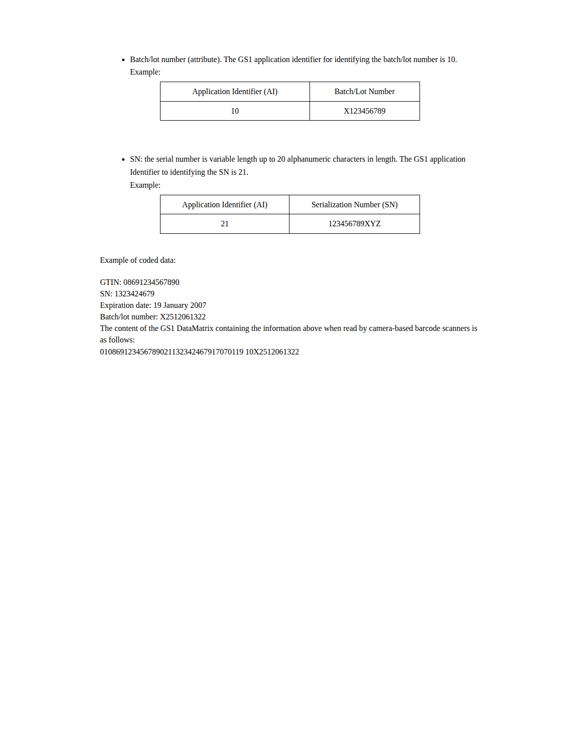Batch/lot number (attribute). The GS1 application identifier for identifying the batch/lot number is 10.
Example:
| Application Identifier (AI) | Batch/Lot Number |
| 10 | X123456789 |
SN: the serial number is variable length up to 20 alphanumeric characters in length. The GS1 application Identifier to identifying the SN is 21.
Example:
| Application Identifier (AI) | Serialization Number (SN) |
| 21 | 123456789XYZ |
Example of coded data:
GTIN: 08691234567890
SN: 1323424679
Expiration date: 19 January 2007
Batch/lot number: X2512061322
The content of the GS1 DataMatrix containing the information above when read by camera-based barcode scanners is as follows:
010869123456789021132342467917070119 10X2512061322